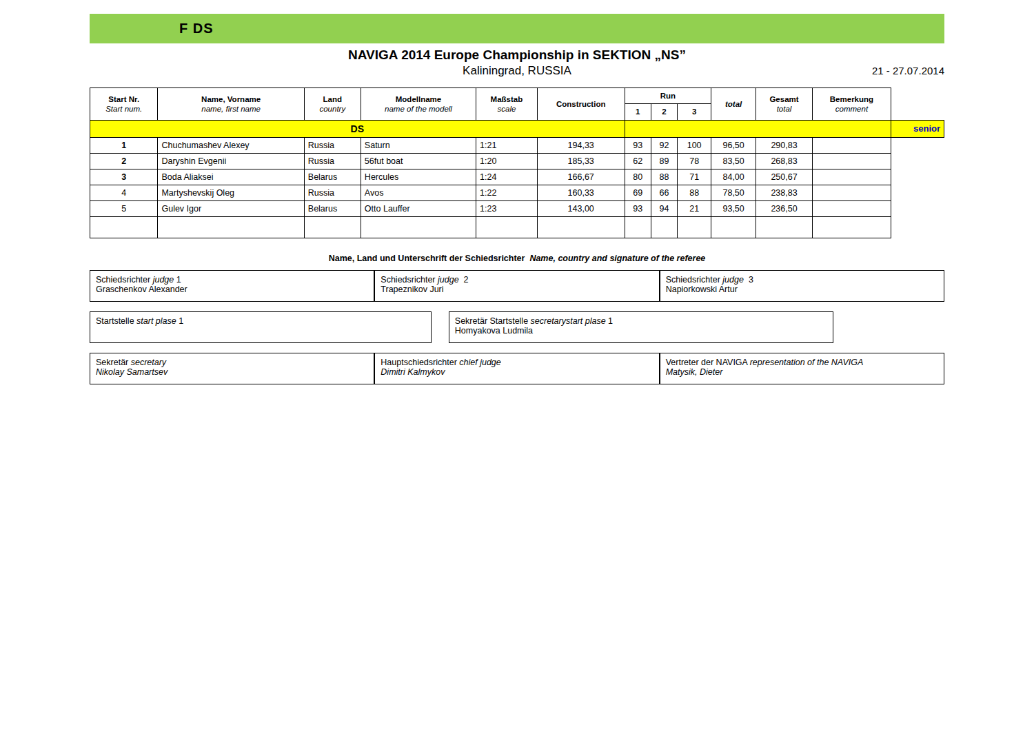F DS
NAVIGA 2014 Europe Championship in SEKTION „NS”
Kaliningrad, RUSSIA
21 - 27.07.2014
| DS | | senior |
| Start Nr. Start num. | Name, Vorname name, first name | Land country | Modellname name of the modell | Maßstab scale | Construction | Run | total | Gesamt total | Bemerkung comment |
| 1 | 2 | 3 |
| 1 | Chuchumashev Alexey | Russia | Saturn | 1:21 | 194,33 | 93 | 92 | 100 | 96,50 | 290,83 | |
| 2 | Daryshin Evgenii | Russia | 56fut boat | 1:20 | 185,33 | 62 | 89 | 78 | 83,50 | 268,83 | |
| 3 | Boda Aliaksei | Belarus | Hercules | 1:24 | 166,67 | 80 | 88 | 71 | 84,00 | 250,67 | |
| 4 | Martyshevskij Oleg | Russia | Avos | 1:22 | 160,33 | 69 | 66 | 88 | 78,50 | 238,83 | |
| 5 | Gulev Igor | Belarus | Otto Lauffer | 1:23 | 143,00 | 93 | 94 | 21 | 93,50 | 236,50 | |
Name, Land und Unterschrift der Schiedsrichter Name, country and signature of the referee
Schiedsrichter judge 1
Graschenkov Alexander
Schiedsrichter judge 2
Trapeznikov Juri
Schiedsrichter judge 3
Napiorkowski Artur
Startstelle start plase 1
Sekretär Startstelle secretarystart plase 1
Homyakova Ludmila
Sekretär secretary
Nikolay Samartsev
Hauptschiedsrichter chief judge
Dimitri Kalmykov
Vertreter der NAVIGA representation of the NAVIGA
Matysik, Dieter